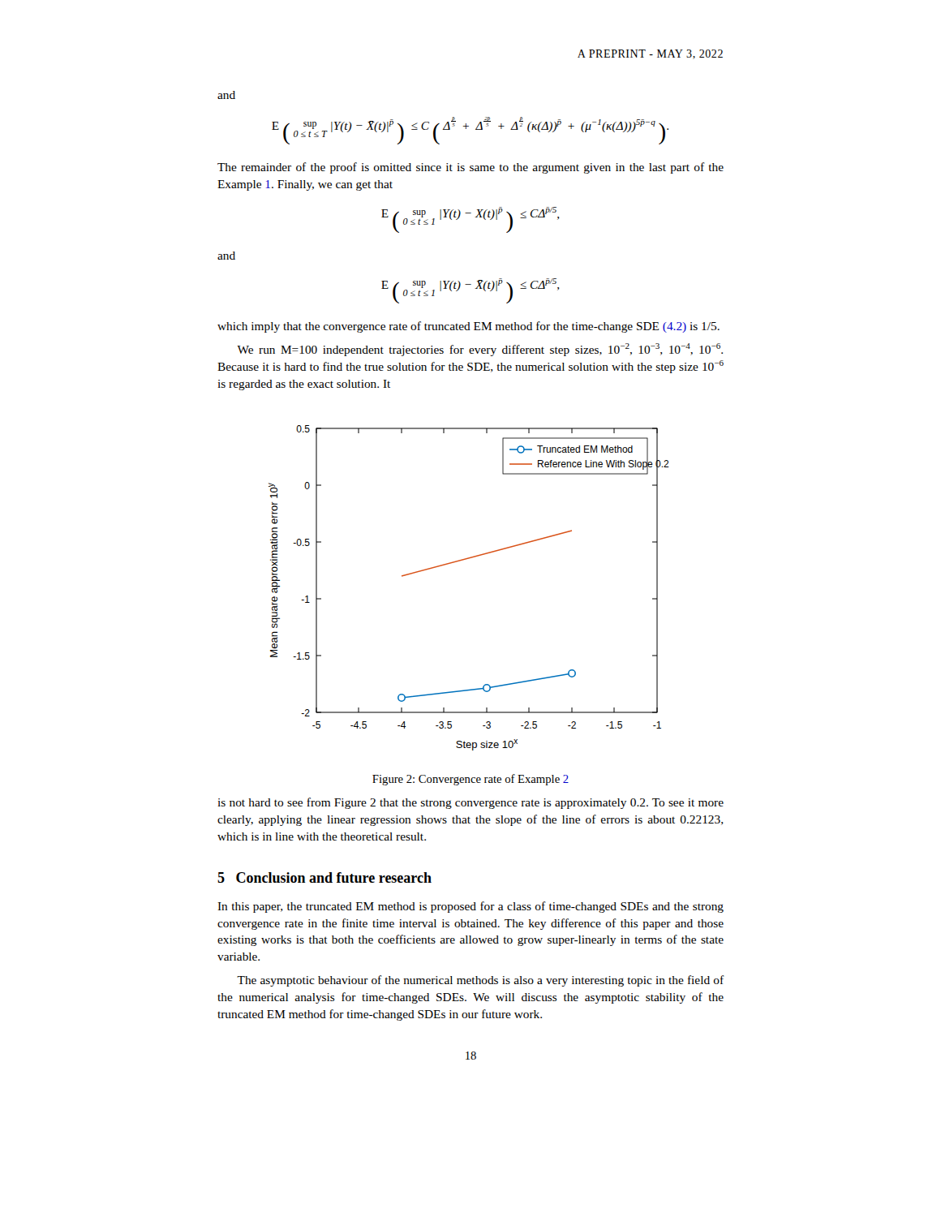A PREPRINT - MAY 3, 2022
and
( sup 0 ≤ t ≤ T |Y(t) − X̄(t)|p̄ ) ≤ C ( Δp̄5 + Δ2p̄5 + Δp̄2 (κ(Δ))p̄ + (μ−1(κ(Δ)))5p̄−q ).
The remainder of the proof is omitted since it is same to the argument given in the last part of the Example 1. Finally, we can get that
( sup 0 ≤ t ≤ 1 |Y(t) − X(t)|p̄ ) ≤ CΔp̄/5,
and
( sup 0 ≤ t ≤ 1 |Y(t) − X̄(t)|p̄ ) ≤ CΔp̄/5,
which imply that the convergence rate of truncated EM method for the time-change SDE (4.2) is 1/5.
We run M=100 independent trajectories for every different step sizes, 10−2, 10−3, 10−4, 10−6. Because it is hard to find the true solution for the SDE, the numerical solution with the step size 10−6 is regarded as the exact solution. It
0.5 0 -0.5 -1 -1.5 -2 -5 -4.5 -4 -3.5 -3 -2.5 -2 -1.5 -1 Truncated EM Method Reference Line With Slope 0.2 Step size 10x Mean square approximation error 10y
Figure 2: Convergence rate of Example 2
is not hard to see from Figure 2 that the strong convergence rate is approximately 0.2. To see it more clearly, applying the linear regression shows that the slope of the line of errors is about 0.22123, which is in line with the theoretical result.
5 Conclusion and future research
In this paper, the truncated EM method is proposed for a class of time-changed SDEs and the strong convergence rate in the finite time interval is obtained. The key difference of this paper and those existing works is that both the coefficients are allowed to grow super-linearly in terms of the state variable.
The asymptotic behaviour of the numerical methods is also a very interesting topic in the field of the numerical analysis for time-changed SDEs. We will discuss the asymptotic stability of the truncated EM method for time-changed SDEs in our future work.
18